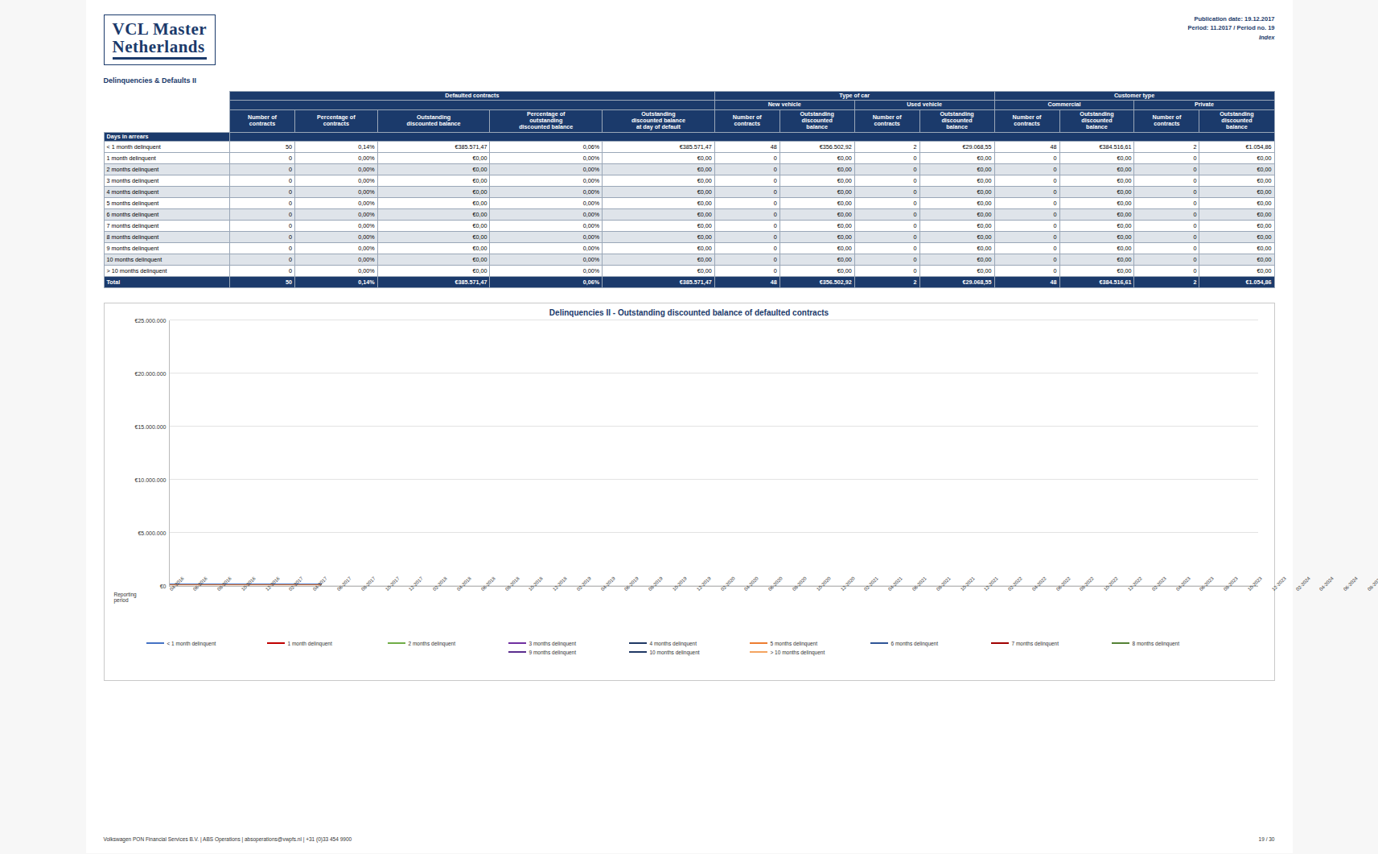VCL Master
Netherlands
Publication date: 19.12.2017
Period: 11.2017 / Period no. 19
Index
Delinquencies & Defaults II
| | Defaulted contracts | Type of car | Customer type |
| --- | --- | --- | --- |
| | New vehicle | Used vehicle | Commercial | Private |
| Number of contracts | Percentage of contracts | Outstanding discounted balance | Percentage of outstanding discounted balance | Outstanding discounted balance at day of default | Number of contracts | Outstanding discounted balance | Number of contracts | Outstanding discounted balance | Number of contracts | Outstanding discounted balance | Number of contracts | Outstanding discounted balance |
| Days in arrears | |
| < 1 month delinquent | 50 | 0,14% | €385.571,47 | 0,06% | €385.571,47 | 48 | €356.502,92 | 2 | €29.068,55 | 48 | €384.516,61 | 2 | €1.054,86 |
| 1 month delinquent | 0 | 0,00% | €0,00 | 0,00% | €0,00 | 0 | €0,00 | 0 | €0,00 | 0 | €0,00 | 0 | €0,00 |
| 2 months delinquent | 0 | 0,00% | €0,00 | 0,00% | €0,00 | 0 | €0,00 | 0 | €0,00 | 0 | €0,00 | 0 | €0,00 |
| 3 months delinquent | 0 | 0,00% | €0,00 | 0,00% | €0,00 | 0 | €0,00 | 0 | €0,00 | 0 | €0,00 | 0 | €0,00 |
| 4 months delinquent | 0 | 0,00% | €0,00 | 0,00% | €0,00 | 0 | €0,00 | 0 | €0,00 | 0 | €0,00 | 0 | €0,00 |
| 5 months delinquent | 0 | 0,00% | €0,00 | 0,00% | €0,00 | 0 | €0,00 | 0 | €0,00 | 0 | €0,00 | 0 | €0,00 |
| 6 months delinquent | 0 | 0,00% | €0,00 | 0,00% | €0,00 | 0 | €0,00 | 0 | €0,00 | 0 | €0,00 | 0 | €0,00 |
| 7 months delinquent | 0 | 0,00% | €0,00 | 0,00% | €0,00 | 0 | €0,00 | 0 | €0,00 | 0 | €0,00 | 0 | €0,00 |
| 8 months delinquent | 0 | 0,00% | €0,00 | 0,00% | €0,00 | 0 | €0,00 | 0 | €0,00 | 0 | €0,00 | 0 | €0,00 |
| 9 months delinquent | 0 | 0,00% | €0,00 | 0,00% | €0,00 | 0 | €0,00 | 0 | €0,00 | 0 | €0,00 | 0 | €0,00 |
| 10 months delinquent | 0 | 0,00% | €0,00 | 0,00% | €0,00 | 0 | €0,00 | 0 | €0,00 | 0 | €0,00 | 0 | €0,00 |
| > 10 months delinquent | 0 | 0,00% | €0,00 | 0,00% | €0,00 | 0 | €0,00 | 0 | €0,00 | 0 | €0,00 | 0 | €0,00 |
| Total | 50 | 0,14% | €385.571,47 | 0,06% | €385.571,47 | 48 | €356.502,92 | 2 | €29.068,55 | 48 | €384.516,61 | 2 | €1.054,86 |
Delinquencies II - Outstanding discounted balance of defaulted contracts
€25.000.000
€20.000.000
€15.000.000
€10.000.000
€5.000.000
€0
Reporting
period
04-2016 06-2016 08-2016 10-2016 12-2016 02-2017 04-2017 06-2017 08-2017 10-2017 12-2017 02-2018 04-2018 06-2018 08-2018 10-2018 12-2018 02-2019 04-2019 06-2019 08-2019 10-2019 12-2019 02-2020 04-2020 06-2020 08-2020 10-2020 12-2020 02-2021 04-2021 06-2021 08-2021 10-2021 12-2021 02-2022 04-2022 06-2022 08-2022 10-2022 12-2022 02-2023 04-2023 06-2023 08-2023 10-2023 12-2023 02-2024 04-2024 06-2024 08-2024 10-2024
< 1 month delinquent
1 month delinquent
2 months delinquent
3 months delinquent
4 months delinquent
5 months delinquent
6 months delinquent
7 months delinquent
8 months delinquent
9 months delinquent
10 months delinquent
> 10 months delinquent
Volkswagen PON Financial Services B.V. | ABS Operations | absoperations@vwpfs.nl | +31 (0)33 454 9900
19 / 30